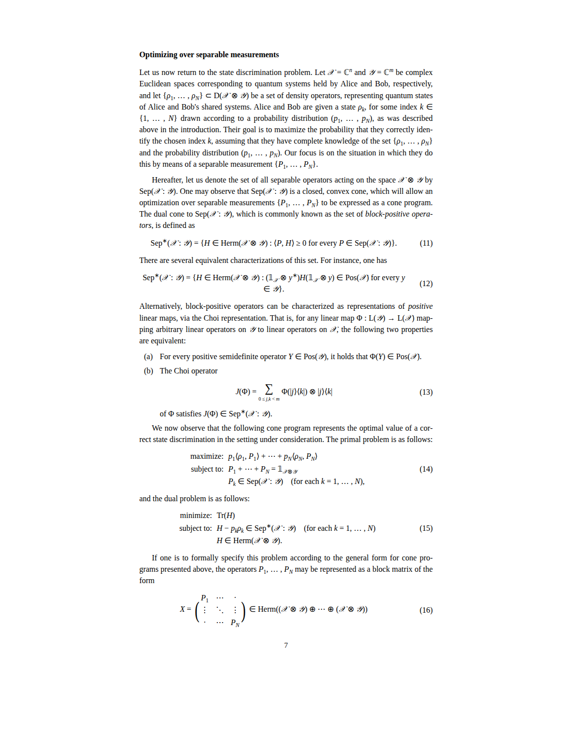Optimizing over separable measurements
Let us now return to the state discrimination problem. Let 𝒳 = ℂn and 𝒴 = ℂm be complex Euclidean spaces corresponding to quantum systems held by Alice and Bob, respectively, and let {ρ1, … , ρN} ⊂ D(𝒳 ⊗ 𝒴) be a set of density operators, representing quantum states of Alice and Bob's shared systems. Alice and Bob are given a state ρk, for some index k ∈ {1, … , N} drawn according to a probability distribution (p1, … , pN), as was described above in the introduction. Their goal is to maximize the probability that they correctly identify the chosen index k, assuming that they have complete knowledge of the set {ρ1, … , ρN} and the probability distribution (p1, … , pN). Our focus is on the situation in which they do this by means of a separable measurement {P1, … , PN}.
Hereafter, let us denote the set of all separable operators acting on the space 𝒳 ⊗ 𝒴 by Sep(𝒳 : 𝒴). One may observe that Sep(𝒳 : 𝒴) is a closed, convex cone, which will allow an optimization over separable measurements {P1, … , PN} to be expressed as a cone program. The dual cone to Sep(𝒳 : 𝒴), which is commonly known as the set of block-positive operators, is defined as
Sep∗(𝒳 : 𝒴) = {H ∈ Herm(𝒳 ⊗ 𝒴) : ⟨P, H⟩ ≥ 0 for every P ∈ Sep(𝒳 : 𝒴)}.
(11)
There are several equivalent characterizations of this set. For instance, one has
Sep∗(𝒳 : 𝒴) = {H ∈ Herm(𝒳 ⊗ 𝒴) : (𝟙𝒳 ⊗ y∗)H(𝟙𝒳 ⊗ y) ∈ Pos(𝒳) for every y ∈ 𝒴}.
(12)
Alternatively, block-positive operators can be characterized as representations of positive linear maps, via the Choi representation. That is, for any linear map Φ : L(𝒴) → L(𝒳) mapping arbitrary linear operators on 𝒴 to linear operators on 𝒳, the following two properties are equivalent:
For every positive semidefinite operator Y ∈ Pos(𝒴), it holds that Φ(Y) ∈ Pos(𝒳).
The Choi operator
J(Φ) = ∑
0 ≤ j,k < m Φ(|j⟩⟨k|) ⊗ |j⟩⟨k|
(13)
of Φ satisfies J(Φ) ∈ Sep∗(𝒳 : 𝒴).
We now observe that the following cone program represents the optimal value of a correct state discrimination in the setting under consideration. The primal problem is as follows:
maximize:
p1⟨ρ1, P1⟩ + ⋯ + pN⟨ρN, PN⟩
subject to:
P1 + ⋯ + PN = 𝟙𝒳⊗𝒴
Pk ∈ Sep(𝒳 : 𝒴) (for each k = 1, … , N),
(14)
and the dual problem is as follows:
minimize:
Tr(H)
subject to:
H − pkρk ∈ Sep∗(𝒳 : 𝒴) (for each k = 1, … , N)
H ∈ Herm(𝒳 ⊗ 𝒴).
(15)
If one is to formally specify this problem according to the general form for cone programs presented above, the operators P1, … , PN may be represented as a block matrix of the form
X = ( P1⋯· ⋮⋱⋮ ·⋯PN ) ∈ Herm((𝒳 ⊗ 𝒴) ⊕ ⋯ ⊕ (𝒳 ⊗ 𝒴))
(16)
7